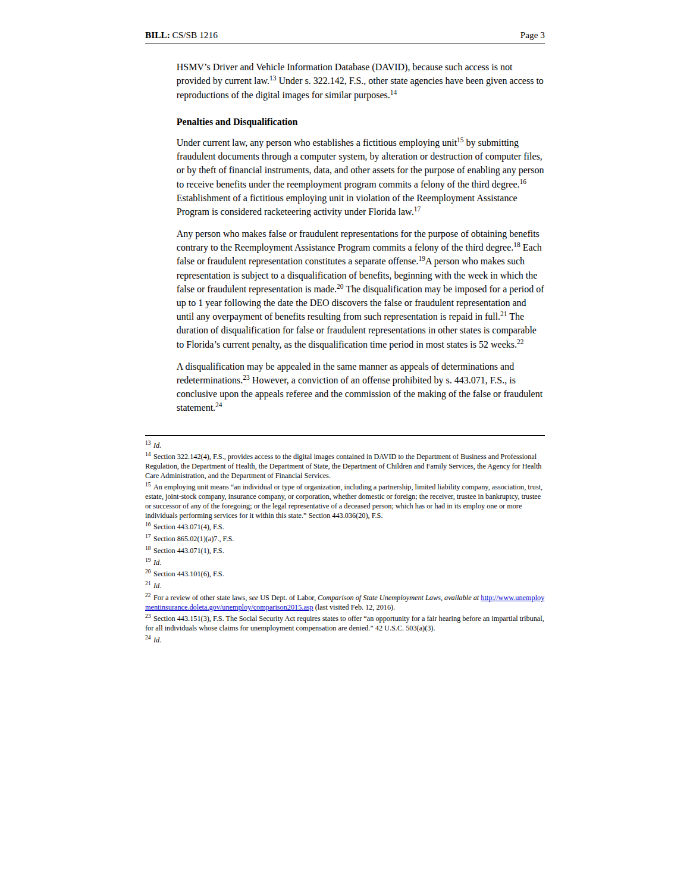BILL: CS/SB 1216
Page 3
HSMV’s Driver and Vehicle Information Database (DAVID), because such access is not provided by current law.13 Under s. 322.142, F.S., other state agencies have been given access to reproductions of the digital images for similar purposes.14
Penalties and Disqualification
Under current law, any person who establishes a fictitious employing unit15 by submitting fraudulent documents through a computer system, by alteration or destruction of computer files, or by theft of financial instruments, data, and other assets for the purpose of enabling any person to receive benefits under the reemployment program commits a felony of the third degree.16 Establishment of a fictitious employing unit in violation of the Reemployment Assistance Program is considered racketeering activity under Florida law.17
Any person who makes false or fraudulent representations for the purpose of obtaining benefits contrary to the Reemployment Assistance Program commits a felony of the third degree.18 Each false or fraudulent representation constitutes a separate offense.19A person who makes such representation is subject to a disqualification of benefits, beginning with the week in which the false or fraudulent representation is made.20 The disqualification may be imposed for a period of up to 1 year following the date the DEO discovers the false or fraudulent representation and until any overpayment of benefits resulting from such representation is repaid in full.21 The duration of disqualification for false or fraudulent representations in other states is comparable to Florida’s current penalty, as the disqualification time period in most states is 52 weeks.22
A disqualification may be appealed in the same manner as appeals of determinations and redeterminations.23 However, a conviction of an offense prohibited by s. 443.071, F.S., is conclusive upon the appeals referee and the commission of the making of the false or fraudulent statement.24
Id.
Section 322.142(4), F.S., provides access to the digital images contained in DAVID to the Department of Business and Professional Regulation, the Department of Health, the Department of State, the Department of Children and Family Services, the Agency for Health Care Administration, and the Department of Financial Services.
An employing unit means “an individual or type of organization, including a partnership, limited liability company, association, trust, estate, joint-stock company, insurance company, or corporation, whether domestic or foreign; the receiver, trustee in bankruptcy, trustee or successor of any of the foregoing; or the legal representative of a deceased person; which has or had in its employ one or more individuals performing services for it within this state.” Section 443.036(20), F.S.
Section 443.071(4), F.S.
Section 865.02(1)(a)7., F.S.
Section 443.071(1), F.S.
Id.
Section 443.101(6), F.S.
Id.
For a review of other state laws, see US Dept. of Labor, Comparison of State Unemployment Laws, available at http://www.unemploymentinsurance.doleta.gov/unemploy/comparison2015.asp (last visited Feb. 12, 2016).
Section 443.151(3), F.S. The Social Security Act requires states to offer “an opportunity for a fair hearing before an impartial tribunal, for all individuals whose claims for unemployment compensation are denied.” 42 U.S.C. 503(a)(3).
Id.